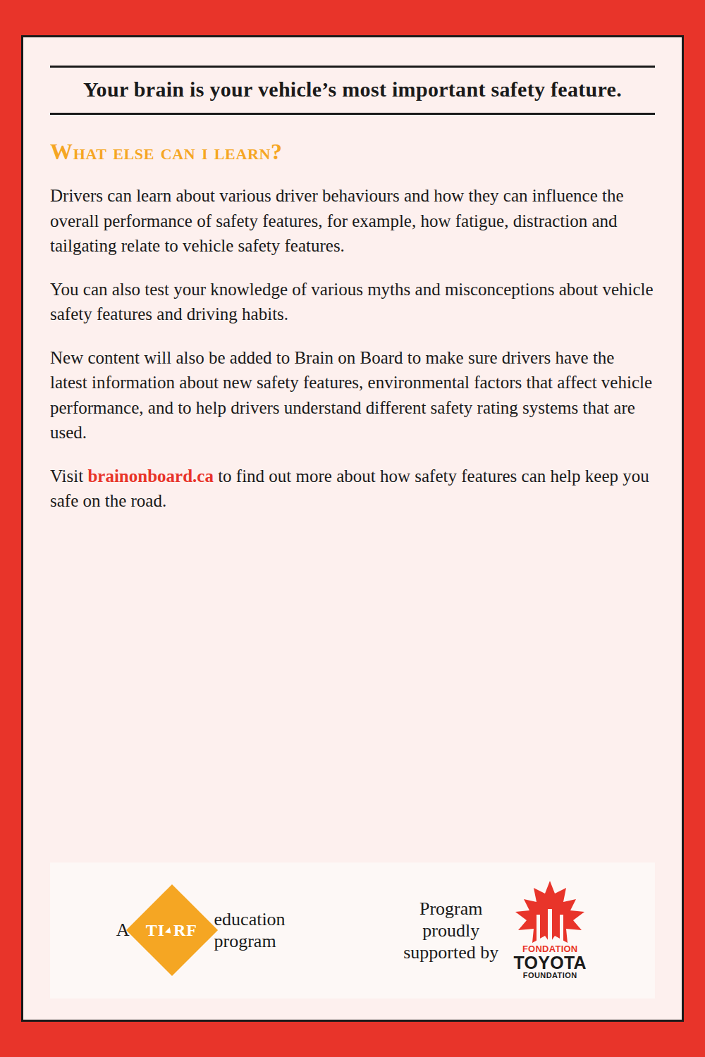Your brain is your vehicle’s most important safety feature.
What else can I learn?
Drivers can learn about various driver behaviours and how they can influence the overall performance of safety features, for example, how fatigue, distraction and tailgating relate to vehicle safety features.
You can also test your knowledge of various myths and misconceptions about vehicle safety features and driving habits.
New content will also be added to Brain on Board to make sure drivers have the latest information about new safety features, environmental factors that affect vehicle performance, and to help drivers understand different safety rating systems that are used.
Visit brainonboard.ca to find out more about how safety features can help keep you safe on the road.
A
TI RF
education
program
Program
proudly
supported by
FONDATION
TOYOTA
FOUNDATION